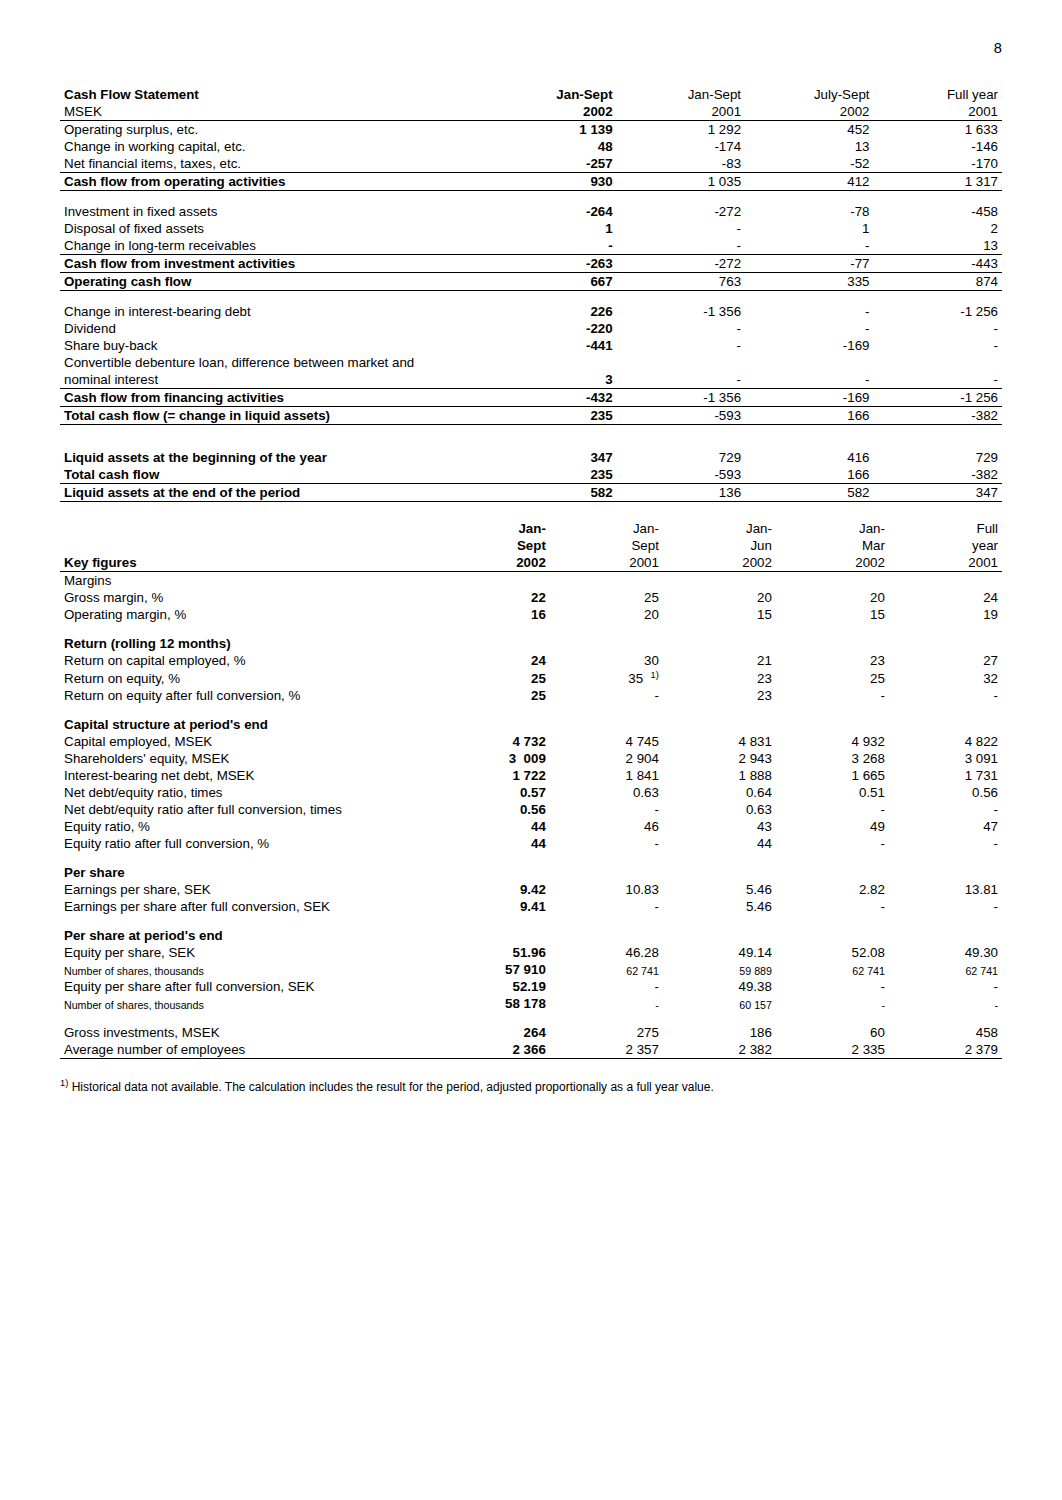8
| Cash Flow Statement | Jan-Sept | Jan-Sept | July-Sept | Full year |
| --- | --- | --- | --- | --- |
| MSEK | 2002 | 2001 | 2002 | 2001 |
| Operating surplus, etc. | 1 139 | 1 292 | 452 | 1 633 |
| Change in working capital, etc. | 48 | -174 | 13 | -146 |
| Net financial items, taxes, etc. | -257 | -83 | -52 | -170 |
| Cash flow from operating activities | 930 | 1 035 | 412 | 1 317 |
| Investment in fixed assets | -264 | -272 | -78 | -458 |
| Disposal of fixed assets | 1 | - | 1 | 2 |
| Change in long-term receivables | - | - | - | 13 |
| Cash flow from investment activities | -263 | -272 | -77 | -443 |
| Operating cash flow | 667 | 763 | 335 | 874 |
| Change in interest-bearing debt | 226 | -1 356 | - | -1 256 |
| Dividend | -220 | - | - | - |
| Share buy-back | -441 | - | -169 | - |
| Convertible debenture loan, difference between market and | | | | |
| nominal interest | 3 | - | - | - |
| Cash flow from financing activities | -432 | -1 356 | -169 | -1 256 |
| Total cash flow (= change in liquid assets) | 235 | -593 | 166 | -382 |
| Liquid assets at the beginning of the year | 347 | 729 | 416 | 729 |
| Total cash flow | 235 | -593 | 166 | -382 |
| Liquid assets at the end of the period | 582 | 136 | 582 | 347 |
| | Jan- | Jan- | Jan- | Jan- | Full |
| | Sept | Sept | Jun | Mar | year |
| Key figures | 2002 | 2001 | 2002 | 2002 | 2001 |
| Margins | |
| Gross margin, % | 22 | 25 | 20 | 20 | 24 |
| Operating margin, % | 16 | 20 | 15 | 15 | 19 |
| Return (rolling 12 months) | |
| Return on capital employed, % | 24 | 30 | 21 | 23 | 27 |
| Return on equity, % | 25 | 35 1) | 23 | 25 | 32 |
| Return on equity after full conversion, % | 25 | - | 23 | - | - |
| Capital structure at period's end | |
| Capital employed, MSEK | 4 732 | 4 745 | 4 831 | 4 932 | 4 822 |
| Shareholders' equity, MSEK | 3 009 | 2 904 | 2 943 | 3 268 | 3 091 |
| Interest-bearing net debt, MSEK | 1 722 | 1 841 | 1 888 | 1 665 | 1 731 |
| Net debt/equity ratio, times | 0.57 | 0.63 | 0.64 | 0.51 | 0.56 |
| Net debt/equity ratio after full conversion, times | 0.56 | - | 0.63 | - | - |
| Equity ratio, % | 44 | 46 | 43 | 49 | 47 |
| Equity ratio after full conversion, % | 44 | - | 44 | - | - |
| Per share | |
| Earnings per share, SEK | 9.42 | 10.83 | 5.46 | 2.82 | 13.81 |
| Earnings per share after full conversion, SEK | 9.41 | - | 5.46 | - | - |
| Per share at period's end | |
| Equity per share, SEK | 51.96 | 46.28 | 49.14 | 52.08 | 49.30 |
| Number of shares, thousands | 57 910 | 62 741 | 59 889 | 62 741 | 62 741 |
| Equity per share after full conversion, SEK | 52.19 | - | 49.38 | - | - |
| Number of shares, thousands | 58 178 | - | 60 157 | - | - |
| Gross investments, MSEK | 264 | 275 | 186 | 60 | 458 |
| Average number of employees | 2 366 | 2 357 | 2 382 | 2 335 | 2 379 |
1) Historical data not available. The calculation includes the result for the period, adjusted proportionally as a full year value.